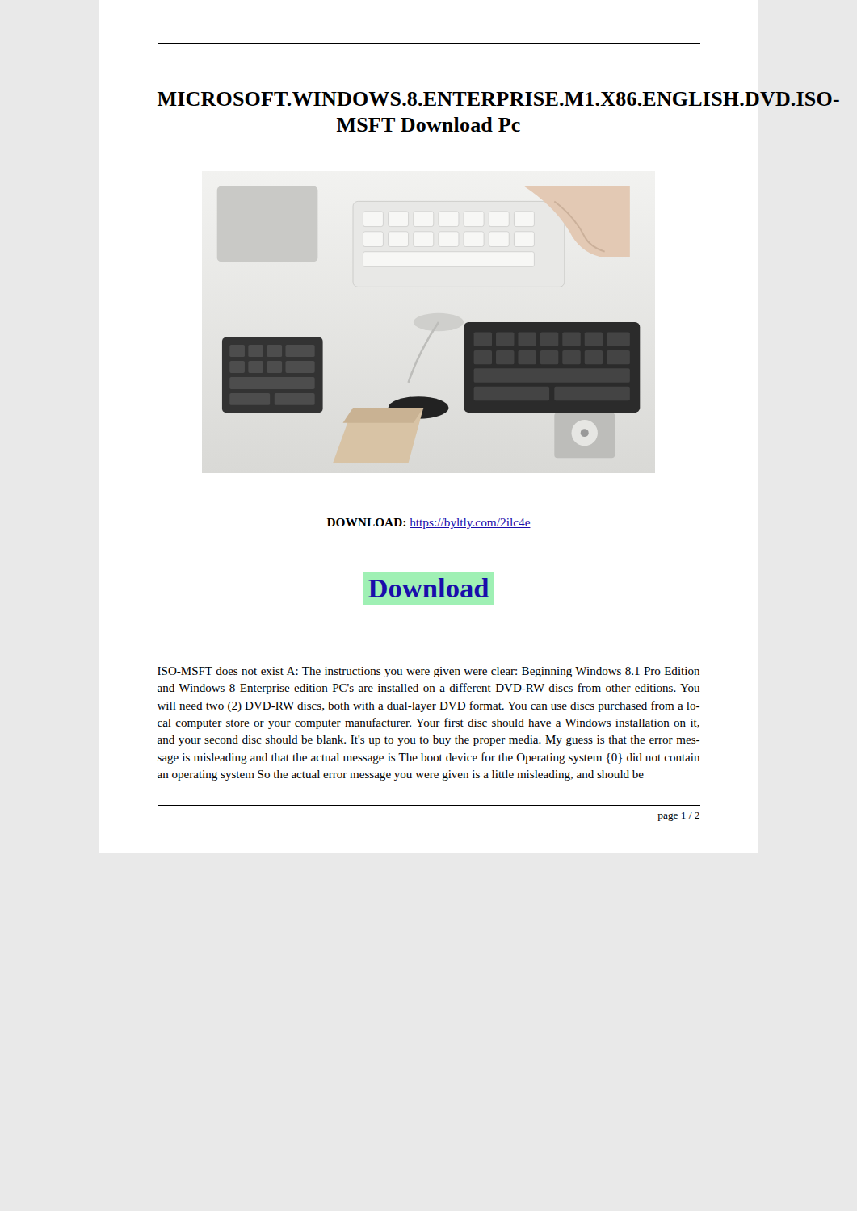MICROSOFT.WINDOWS.8.ENTERPRISE.M1.X86.ENGLISH.DVD.ISO-MSFT Download Pc
DOWNLOAD: https://byltly.com/2ilc4e
Download
ISO-MSFT does not exist A: The instructions you were given were clear: Beginning Windows 8.1 Pro Edition and Windows 8 Enterprise edition PC's are installed on a different DVD-RW discs from other editions. You will need two (2) DVD-RW discs, both with a dual-layer DVD format. You can use discs purchased from a local computer store or your computer manufacturer. Your first disc should have a Windows installation on it, and your second disc should be blank. It's up to you to buy the proper media. My guess is that the error message is misleading and that the actual message is The boot device for the Operating system {0} did not contain an operating system So the actual error message you were given is a little misleading, and should be
page 1 / 2